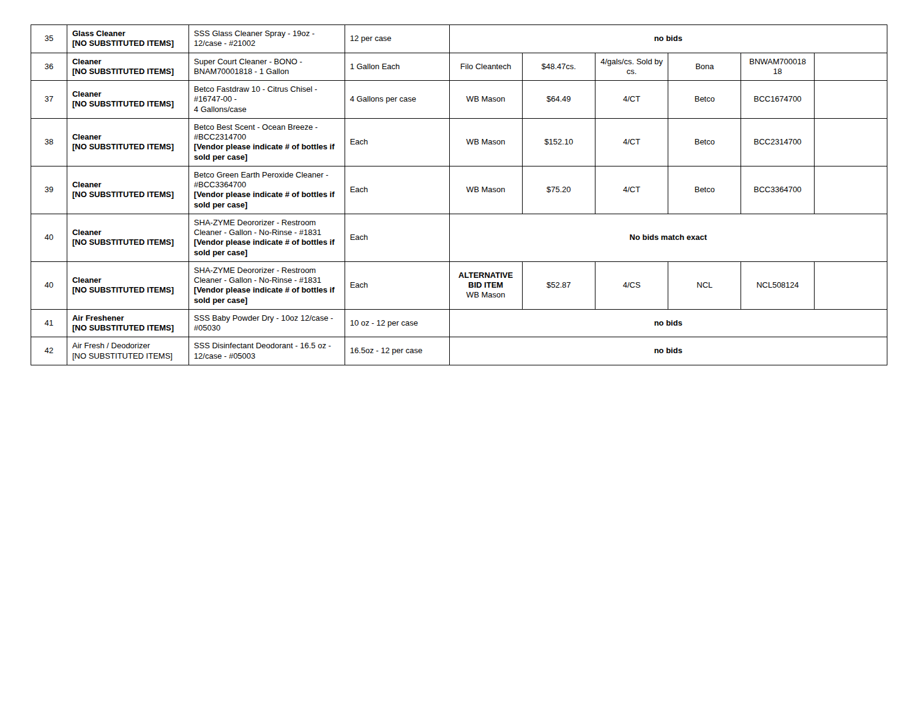| 35 | Glass Cleaner [NO SUBSTITUTED ITEMS] | SSS Glass Cleaner Spray - 19oz - 12/case - #21002 | 12 per case | no bids |
| 36 | Cleaner [NO SUBSTITUTED ITEMS] | Super Court Cleaner - BONO - BNAM70001818 - 1 Gallon | 1 Gallon Each | Filo Cleantech | $48.47cs. | 4/gals/cs. Sold by cs. | Bona | BNWAM700018 18 | |
| 37 | Cleaner [NO SUBSTITUTED ITEMS] | Betco Fastdraw 10 - Citrus Chisel - #16747-00 - 4 Gallons/case | 4 Gallons per case | WB Mason | $64.49 | 4/CT | Betco | BCC1674700 | |
| 38 | Cleaner [NO SUBSTITUTED ITEMS] | Betco Best Scent - Ocean Breeze - #BCC2314700 [Vendor please indicate # of bottles if sold per case] | Each | WB Mason | $152.10 | 4/CT | Betco | BCC2314700 | |
| 39 | Cleaner [NO SUBSTITUTED ITEMS] | Betco Green Earth Peroxide Cleaner - #BCC3364700 [Vendor please indicate # of bottles if sold per case] | Each | WB Mason | $75.20 | 4/CT | Betco | BCC3364700 | |
| 40 | Cleaner [NO SUBSTITUTED ITEMS] | SHA-ZYME Deororizer - Restroom Cleaner - Gallon - No-Rinse - #1831 [Vendor please indicate # of bottles if sold per case] | Each | No bids match exact |
| 40 | Cleaner [NO SUBSTITUTED ITEMS] | SHA-ZYME Deororizer - Restroom Cleaner - Gallon - No-Rinse - #1831 [Vendor please indicate # of bottles if sold per case] | Each | ALTERNATIVE BID ITEM WB Mason | $52.87 | 4/CS | NCL | NCL508124 | |
| 41 | Air Freshener [NO SUBSTITUTED ITEMS] | SSS Baby Powder Dry - 10oz 12/case - #05030 | 10 oz - 12 per case | no bids |
| 42 | Air Fresh / Deodorizer [NO SUBSTITUTED ITEMS] | SSS Disinfectant Deodorant - 16.5 oz - 12/case - #05003 | 16.5oz - 12 per case | no bids |